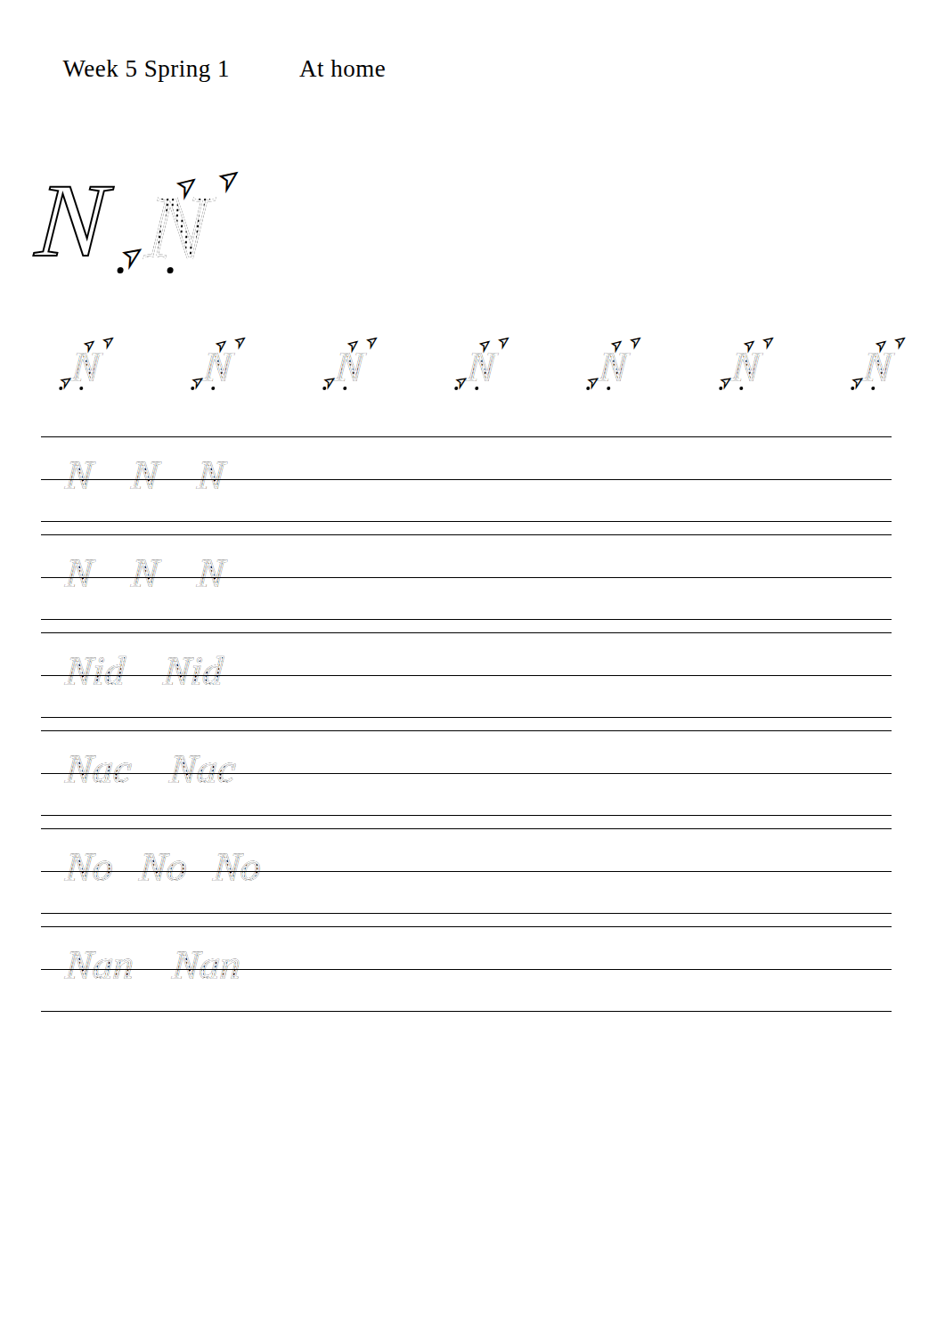Week 5 Spring 1 At home
N
N ➤ ➤ ➤
Capital letter N shown as an outline, then as a dotted letter with arrows and starting dots showing the direction of each stroke.
N ➤➤➤ N ➤➤➤ N ➤➤➤ N ➤➤➤ N ➤➤➤ N ➤➤➤ N ➤➤➤
Seven dotted capital N letters with arrows to trace.
N N N
Trace: N N N
N N N
Trace: N N N
Nid Nid
Trace: Nid Nid
Nac Nac
Trace: Nac Nac
No No No
Trace: No No No
Nan Nan
Trace: Nan Nan